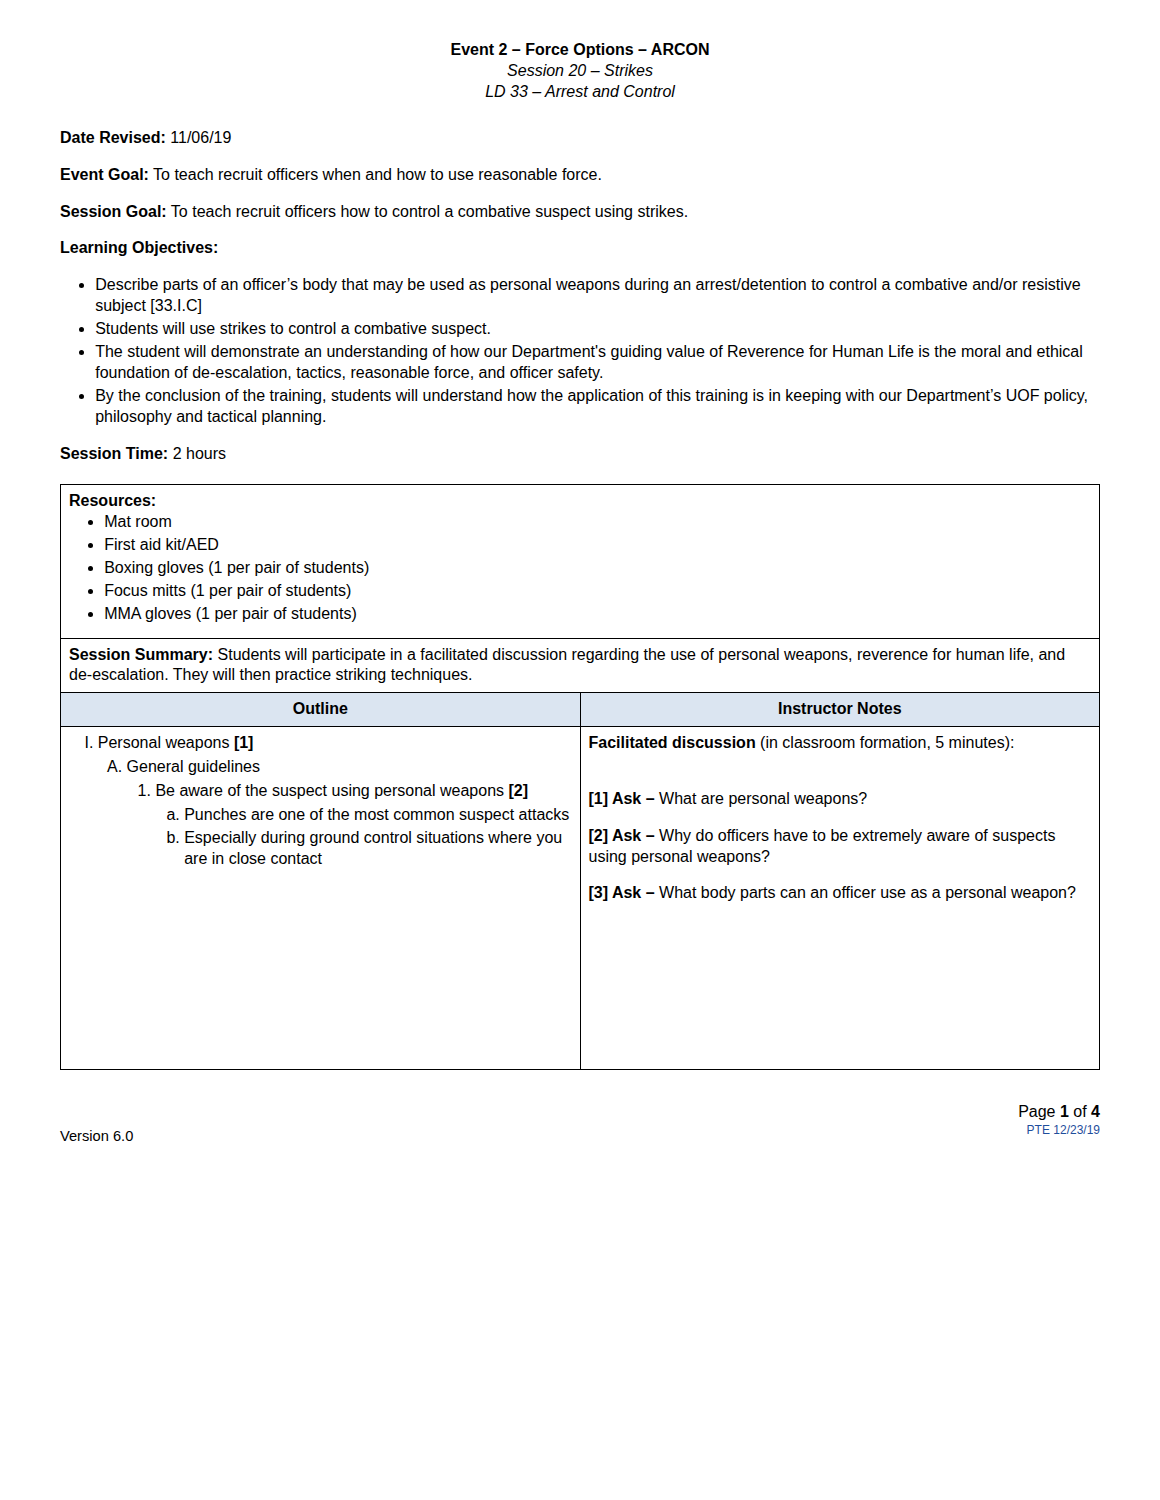Event 2 – Force Options – ARCON
Session 20 – Strikes
LD 33 – Arrest and Control
Date Revised: 11/06/19
Event Goal: To teach recruit officers when and how to use reasonable force.
Session Goal: To teach recruit officers how to control a combative suspect using strikes.
Learning Objectives:
Describe parts of an officer’s body that may be used as personal weapons during an arrest/detention to control a combative and/or resistive subject [33.I.C]
Students will use strikes to control a combative suspect.
The student will demonstrate an understanding of how our Department's guiding value of Reverence for Human Life is the moral and ethical foundation of de-escalation, tactics, reasonable force, and officer safety.
By the conclusion of the training, students will understand how the application of this training is in keeping with our Department’s UOF policy, philosophy and tactical planning.
Session Time: 2 hours
| Resources: Mat room First aid kit/AED Boxing gloves (1 per pair of students) Focus mitts (1 per pair of students) MMA gloves (1 per pair of students) |
| Session Summary: Students will participate in a facilitated discussion regarding the use of personal weapons, reverence for human life, and de-escalation. They will then practice striking techniques. |
| Outline | Instructor Notes |
| Personal weapons [1] General guidelines Be aware of the suspect using personal weapons [2] Punches are one of the most common suspect attacks Especially during ground control situations where you are in close contact | Facilitated discussion (in classroom formation, 5 minutes): [1] Ask – What are personal weapons? [2] Ask – Why do officers have to be extremely aware of suspects using personal weapons? [3] Ask – What body parts can an officer use as a personal weapon? |
Version 6.0
Page 1 of 4
PTE 12/23/19